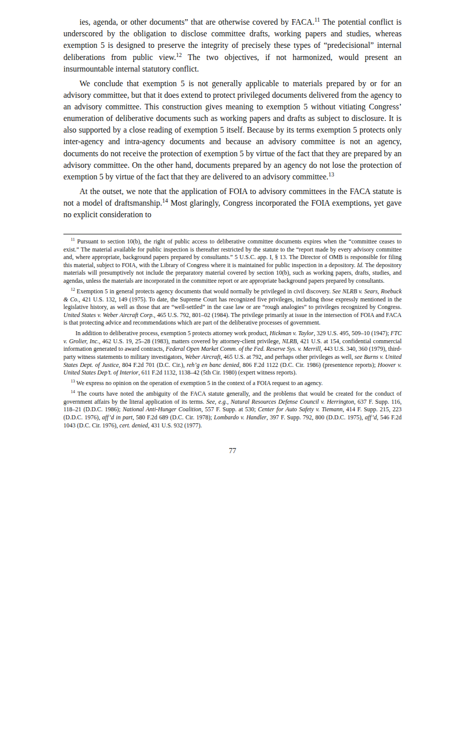ies, agenda, or other documents” that are otherwise covered by FACA.11 The potential conflict is underscored by the obligation to disclose committee drafts, working papers and studies, whereas exemption 5 is designed to preserve the integrity of precisely these types of “predecisional” internal deliberations from public view.12 The two objectives, if not harmonized, would present an insurmountable internal statutory conflict.
We conclude that exemption 5 is not generally applicable to materials prepared by or for an advisory committee, but that it does extend to protect privileged documents delivered from the agency to an advisory committee. This construction gives meaning to exemption 5 without vitiating Congress’ enumeration of deliberative documents such as working papers and drafts as subject to disclosure. It is also supported by a close reading of exemption 5 itself. Because by its terms exemption 5 protects only inter-agency and intra-agency documents and because an advisory committee is not an agency, documents do not receive the protection of exemption 5 by virtue of the fact that they are prepared by an advisory committee. On the other hand, documents prepared by an agency do not lose the protection of exemption 5 by virtue of the fact that they are delivered to an advisory committee.13
At the outset, we note that the application of FOIA to advisory committees in the FACA statute is not a model of draftsmanship.14 Most glaringly, Congress incorporated the FOIA exemptions, yet gave no explicit consideration to
11 Pursuant to section 10(b), the right of public access to deliberative committee documents expires when the “committee ceases to exist.” The material available for public inspection is thereafter restricted by the statute to the “report made by every advisory committee and, where appropriate, background papers prepared by consultants.” 5 U.S.C. app. I, § 13. The Director of OMB is responsible for filing this material, subject to FOIA, with the Library of Congress where it is maintained for public inspection in a depository. Id. The depository materials will presumptively not include the preparatory material covered by section 10(b), such as working papers, drafts, studies, and agendas, unless the materials are incorporated in the committee report or are appropriate background papers prepared by consultants.
12 Exemption 5 in general protects agency documents that would normally be privileged in civil discovery. See NLRB v. Sears, Roebuck & Co., 421 U.S. 132, 149 (1975). To date, the Supreme Court has recognized five privileges, including those expressly mentioned in the legislative history, as well as those that are “well-settled” in the case law or are “rough analogies” to privileges recognized by Congress. United States v. Weber Aircraft Corp., 465 U.S. 792, 801–02 (1984). The privilege primarily at issue in the intersection of FOIA and FACA is that protecting advice and recommendations which are part of the deliberative processes of government.
In addition to deliberative process, exemption 5 protects attorney work product, Hickman v. Taylor, 329 U.S. 495, 509–10 (1947); FTC v. Grolier, Inc., 462 U.S. 19, 25–28 (1983), matters covered by attorney-client privilege, NLRB, 421 U.S. at 154, confidential commercial information generated to award contracts, Federal Open Market Comm. of the Fed. Reserve Sys. v. Merrill, 443 U.S. 340, 360 (1979), third-party witness statements to military investigators, Weber Aircraft, 465 U.S. at 792, and perhaps other privileges as well, see Burns v. United States Dept. of Justice, 804 F.2d 701 (D.C. Cir.), reh’g en banc denied, 806 F.2d 1122 (D.C. Cir. 1986) (presentence reports); Hoover v. United States Dep’t. of Interior, 611 F.2d 1132, 1138–42 (5th Cir. 1980) (expert witness reports).
13 We express no opinion on the operation of exemption 5 in the context of a FOIA request to an agency.
14 The courts have noted the ambiguity of the FACA statute generally, and the problems that would be created for the conduct of government affairs by the literal application of its terms. See, e.g., Natural Resources Defense Council v. Herrington, 637 F. Supp. 116, 118–21 (D.D.C. 1986); National Anti-Hunger Coalition, 557 F. Supp. at 530; Center for Auto Safety v. Tiemann, 414 F. Supp. 215, 223 (D.D.C. 1976), aff’d in part, 580 F.2d 689 (D.C. Cir. 1978); Lombardo v. Handler, 397 F. Supp. 792, 800 (D.D.C. 1975), aff’d, 546 F.2d 1043 (D.C. Cir. 1976), cert. denied, 431 U.S. 932 (1977).
77